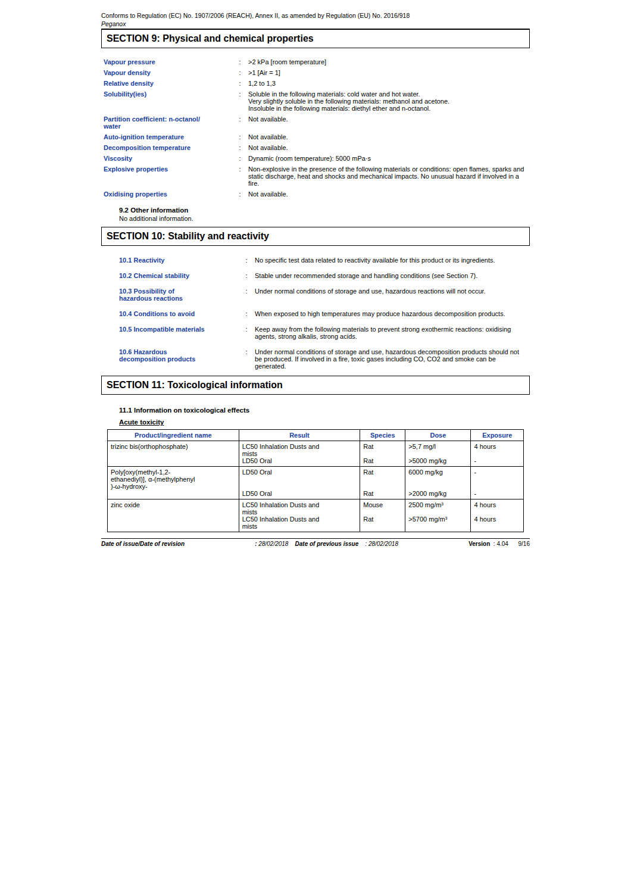Conforms to Regulation (EC) No. 1907/2006 (REACH), Annex II, as amended by Regulation (EU) No. 2016/918
Peganox
SECTION 9: Physical and chemical properties
| Vapour pressure | : | >2 kPa [room temperature] |
| Vapour density | : | >1 [Air = 1] |
| Relative density | : | 1,2 to 1,3 |
| Solubility(ies) | : | Soluble in the following materials: cold water and hot water. Very slightly soluble in the following materials: methanol and acetone. Insoluble in the following materials: diethyl ether and n-octanol. |
| Partition coefficient: n-octanol/ water | : | Not available. |
| Auto-ignition temperature | : | Not available. |
| Decomposition temperature | : | Not available. |
| Viscosity | : | Dynamic (room temperature): 5000 mPa·s |
| Explosive properties | : | Non-explosive in the presence of the following materials or conditions: open flames, sparks and static discharge, heat and shocks and mechanical impacts. No unusual hazard if involved in a fire. |
| Oxidising properties | : | Not available. |
9.2 Other information
No additional information.
SECTION 10: Stability and reactivity
| 10.1 Reactivity | : | No specific test data related to reactivity available for this product or its ingredients. |
| 10.2 Chemical stability | : | Stable under recommended storage and handling conditions (see Section 7). |
| 10.3 Possibility of hazardous reactions | : | Under normal conditions of storage and use, hazardous reactions will not occur. |
| 10.4 Conditions to avoid | : | When exposed to high temperatures may produce hazardous decomposition products. |
| 10.5 Incompatible materials | : | Keep away from the following materials to prevent strong exothermic reactions: oxidising agents, strong alkalis, strong acids. |
| 10.6 Hazardous decomposition products | : | Under normal conditions of storage and use, hazardous decomposition products should not be produced. If involved in a fire, toxic gases including CO, CO2 and smoke can be generated. |
SECTION 11: Toxicological information
11.1 Information on toxicological effects
Acute toxicity
| Product/ingredient name | Result | Species | Dose | Exposure |
| --- | --- | --- | --- | --- |
| trizinc bis(orthophosphate) | LC50 Inhalation Dusts and mists LD50 Oral | Rat Rat | >5,7 mg/l >5000 mg/kg | 4 hours - |
| Poly[oxy(methyl-1,2- ethanediyl)], α-(methylphenyl )-ω-hydroxy- | LD50 Oral LD50 Oral | Rat Rat | 6000 mg/kg >2000 mg/kg | - - |
| zinc oxide | LC50 Inhalation Dusts and mists LC50 Inhalation Dusts and mists | Mouse Rat | 2500 mg/m³ >5700 mg/m³ | 4 hours 4 hours |
Date of issue/Date of revision
: 28/02/2018 Date of previous issue : 28/02/2018
Version : 4.04 9/16